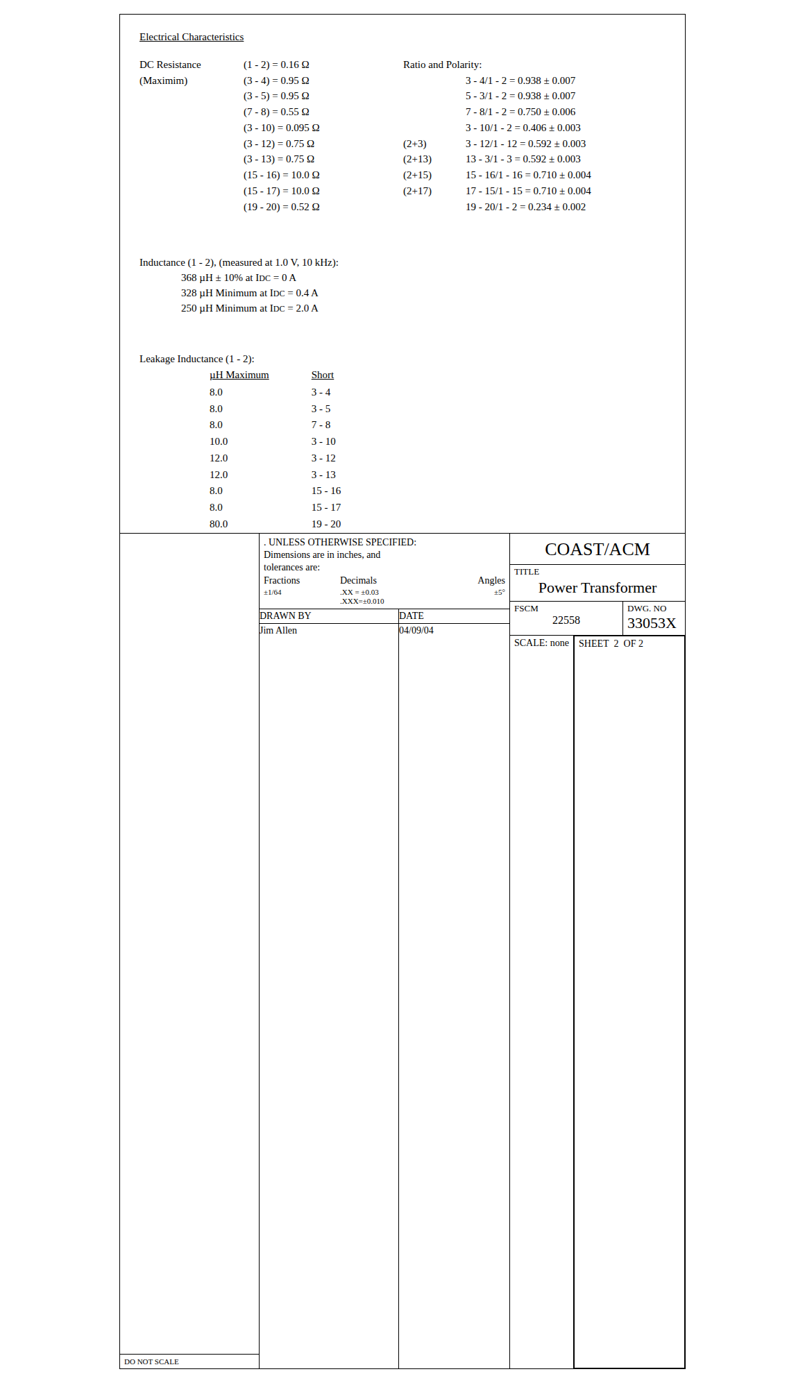Electrical Characteristics
| DC Resistance | (1 - 2) = 0.16 Ω | Ratio and Polarity: |
| (Maximim) | (3 - 4) = 0.95 Ω | | 3 - 4/1 - 2 = 0.938 ± 0.007 |
| | (3 - 5) = 0.95 Ω | | 5 - 3/1 - 2 = 0.938 ± 0.007 |
| | (7 - 8) = 0.55 Ω | | 7 - 8/1 - 2 = 0.750 ± 0.006 |
| | (3 - 10) = 0.095 Ω | | 3 - 10/1 - 2 = 0.406 ± 0.003 |
| | (3 - 12) = 0.75 Ω | (2+3) | 3 - 12/1 - 12 = 0.592 ± 0.003 |
| | (3 - 13) = 0.75 Ω | (2+13) | 13 - 3/1 - 3 = 0.592 ± 0.003 |
| | (15 - 16) = 10.0 Ω | (2+15) | 15 - 16/1 - 16 = 0.710 ± 0.004 |
| | (15 - 17) = 10.0 Ω | (2+17) | 17 - 15/1 - 15 = 0.710 ± 0.004 |
| | (19 - 20) = 0.52 Ω | | 19 - 20/1 - 2 = 0.234 ± 0.002 |
Inductance (1 - 2), (measured at 1.0 V, 10 kHz):
368 µH ± 10% at IDC = 0 A
328 µH Minimum at IDC = 0.4 A
250 µH Minimum at IDC = 2.0 A
Leakage Inductance (1 - 2):
| µH Maximum | Short |
| --- | --- |
| 8.0 | 3 - 4 |
| 8.0 | 3 - 5 |
| 8.0 | 7 - 8 |
| 10.0 | 3 - 10 |
| 12.0 | 3 - 12 |
| 12.0 | 3 - 13 |
| 8.0 | 15 - 16 |
| 8.0 | 15 - 17 |
| 80.0 | 19 - 20 |
DO NOT SCALE
. UNLESS OTHERWISE SPECIFIED:
Dimensions are in inches, and
tolerances are:
Fractions
Decimals
Angles
±1/64
.XX = ±0.03
.XXX=±0.010
±5°
DRAWN BY
Jim Allen
DATE
04/09/04
COAST/ACM
TITLE
Power Transformer
FSCM
22558
DWG. NO
33053X
SCALE: none
SHEET 2 OF 2